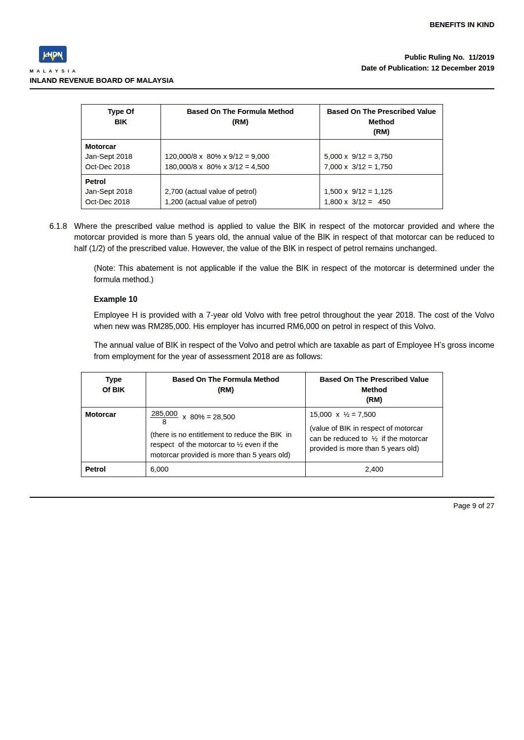BENEFITS IN KIND
LHDN
M A L A Y S I A
Public Ruling No. 11/2019
Date of Publication: 12 December 2019
INLAND REVENUE BOARD OF MALAYSIA
| Type Of BIK | Based On The Formula Method (RM) | Based On The Prescribed Value Method (RM) |
| --- | --- | --- |
| Motorcar Jan-Sept 2018 Oct-Dec 2018 | 120,000/8 x 80% x 9/12 = 9,000 180,000/8 x 80% x 3/12 = 4,500 | 5,000 x 9/12 = 3,750 7,000 x 3/12 = 1,750 |
| Petrol Jan-Sept 2018 Oct-Dec 2018 | 2,700 (actual value of petrol) 1,200 (actual value of petrol) | 1,500 x 9/12 = 1,125 1,800 x 3/12 = 450 |
6.1.8
Where the prescribed value method is applied to value the BIK in respect of the motorcar provided and where the motorcar provided is more than 5 years old, the annual value of the BIK in respect of that motorcar can be reduced to half (1/2) of the prescribed value. However, the value of the BIK in respect of petrol remains unchanged.
(Note: This abatement is not applicable if the value the BIK in respect of the motorcar is determined under the formula method.)
Example 10
Employee H is provided with a 7-year old Volvo with free petrol throughout the year 2018. The cost of the Volvo when new was RM285,000. His employer has incurred RM6,000 on petrol in respect of this Volvo.
The annual value of BIK in respect of the Volvo and petrol which are taxable as part of Employee H’s gross income from employment for the year of assessment 2018 are as follows:
| Type Of BIK | Based On The Formula Method (RM) | Based On The Prescribed Value Method (RM) |
| --- | --- | --- |
| Motorcar | 285,000 8 x 80% = 28,500 (there is no entitlement to reduce the BIK in respect of the motorcar to ½ even if the motorcar provided is more than 5 years old) | 15,000 x ½ = 7,500 (value of BIK in respect of motorcar can be reduced to ½ if the motorcar provided is more than 5 years old) |
| Petrol | 6,000 | 2,400 |
Page 9 of 27